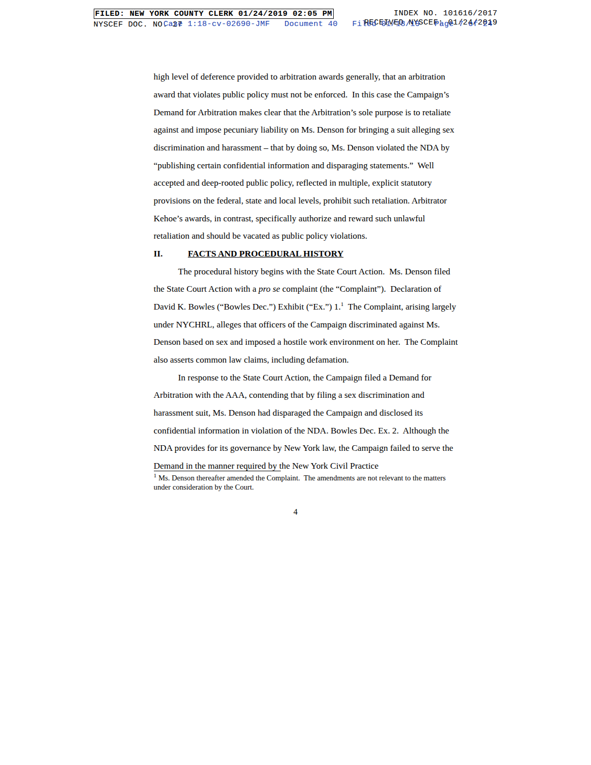FILED: NEW YORK COUNTY CLERK 01/24/2019 02:05 PM NYSCEF DOC. NO. 27
INDEX NO. 101616/2017
RECEIVED NYSCEF: 01/24/2019
Case 1:18-cv-02690-JMF Document 40 Filed 01/18/19 Page 7 of 24
high level of deference provided to arbitration awards generally, that an arbitration award that violates public policy must not be enforced. In this case the Campaign’s Demand for Arbitration makes clear that the Arbitration’s sole purpose is to retaliate against and impose pecuniary liability on Ms. Denson for bringing a suit alleging sex discrimination and harassment – that by doing so, Ms. Denson violated the NDA by “publishing certain confidential information and disparaging statements.” Well accepted and deep-rooted public policy, reflected in multiple, explicit statutory provisions on the federal, state and local levels, prohibit such retaliation. Arbitrator Kehoe’s awards, in contrast, specifically authorize and reward such unlawful retaliation and should be vacated as public policy violations.
II. FACTS AND PROCEDURAL HISTORY
The procedural history begins with the State Court Action. Ms. Denson filed the State Court Action with a pro se complaint (the “Complaint”). Declaration of David K. Bowles (“Bowles Dec.”) Exhibit (“Ex.”) 1.1 The Complaint, arising largely under NYCHRL, alleges that officers of the Campaign discriminated against Ms. Denson based on sex and imposed a hostile work environment on her. The Complaint also asserts common law claims, including defamation.
In response to the State Court Action, the Campaign filed a Demand for Arbitration with the AAA, contending that by filing a sex discrimination and harassment suit, Ms. Denson had disparaged the Campaign and disclosed its confidential information in violation of the NDA. Bowles Dec. Ex. 2. Although the NDA provides for its governance by New York law, the Campaign failed to serve the Demand in the manner required by the New York Civil Practice
1 Ms. Denson thereafter amended the Complaint. The amendments are not relevant to the matters under consideration by the Court.
4